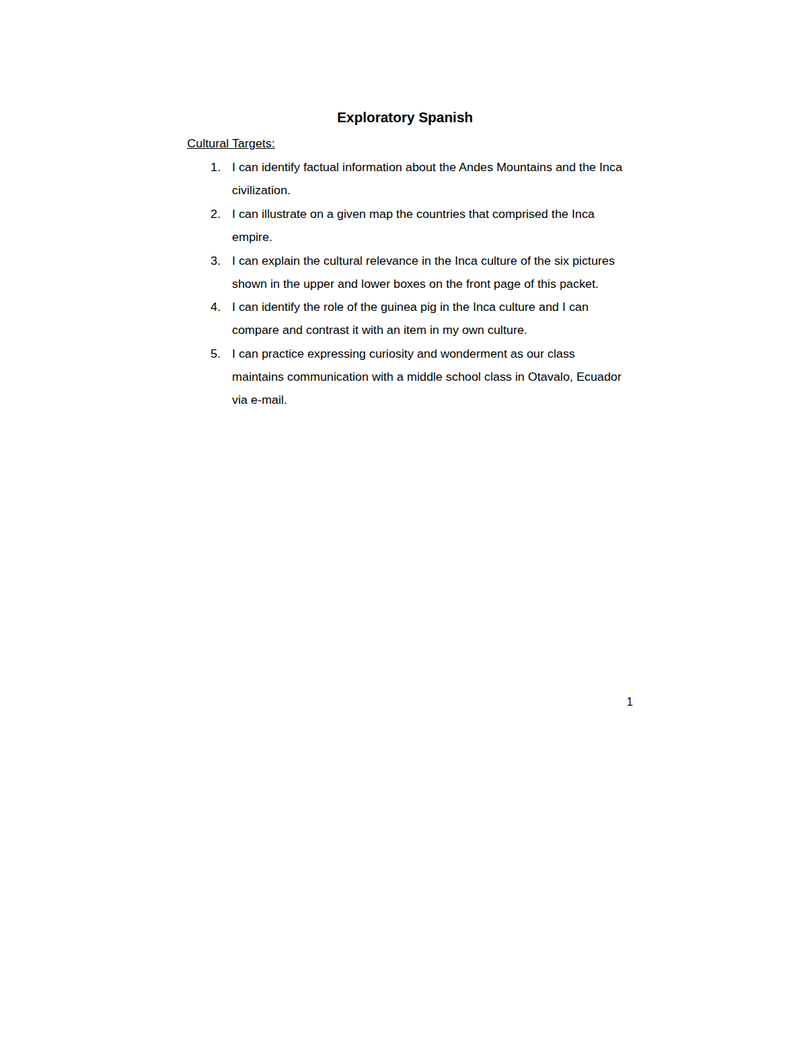Exploratory Spanish
Cultural Targets:
I can identify factual information about the Andes Mountains and the Inca civilization.
I can illustrate on a given map the countries that comprised the Inca empire.
I can explain the cultural relevance in the Inca culture of the six pictures shown in the upper and lower boxes on the front page of this packet.
I can identify the role of the guinea pig in the Inca culture and I can compare and contrast it with an item in my own culture.
I can practice expressing curiosity and wonderment as our class maintains communication with a middle school class in Otavalo, Ecuador via e-mail.
1